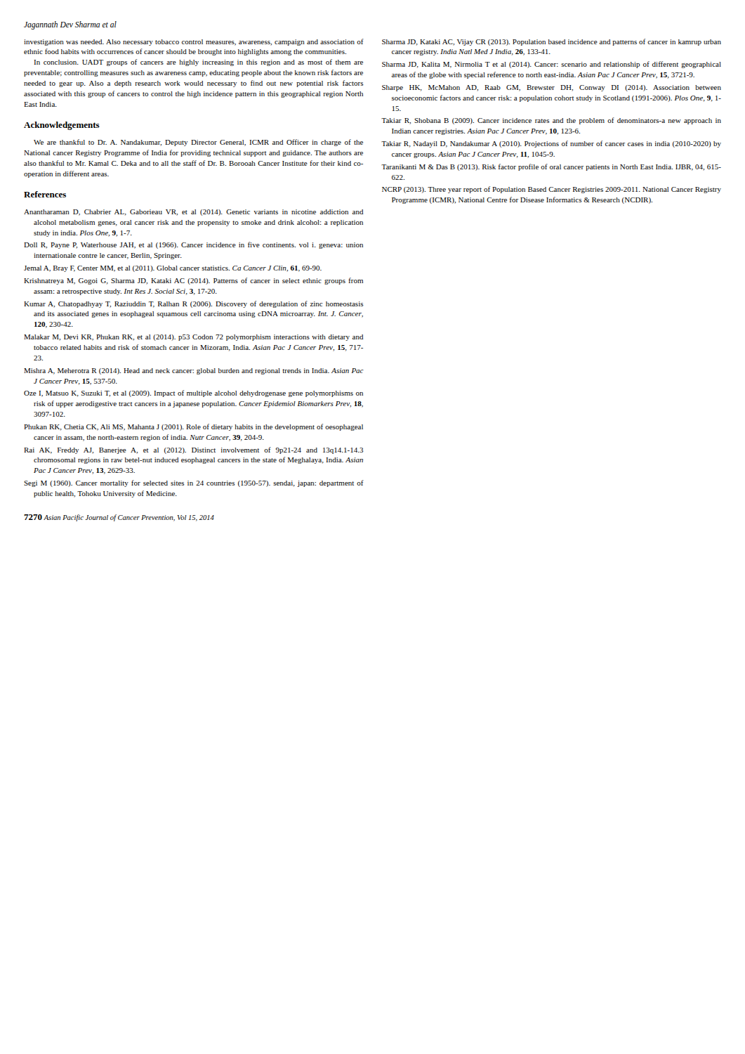Jagannath Dev Sharma et al
investigation was needed. Also necessary tobacco control measures, awareness, campaign and association of ethnic food habits with occurrences of cancer should be brought into highlights among the communities.
In conclusion. UADT groups of cancers are highly increasing in this region and as most of them are preventable; controlling measures such as awareness camp, educating people about the known risk factors are needed to gear up. Also a depth research work would necessary to find out new potential risk factors associated with this group of cancers to control the high incidence pattern in this geographical region North East India.
Acknowledgements
We are thankful to Dr. A. Nandakumar, Deputy Director General, ICMR and Officer in charge of the National cancer Registry Programme of India for providing technical support and guidance. The authors are also thankful to Mr. Kamal C. Deka and to all the staff of Dr. B. Borooah Cancer Institute for their kind co-operation in different areas.
References
Anantharaman D, Chabrier AL, Gaborieau VR, et al (2014). Genetic variants in nicotine addiction and alcohol metabolism genes, oral cancer risk and the propensity to smoke and drink alcohol: a replication study in india. Plos One, 9, 1-7.
Doll R, Payne P, Waterhouse JAH, et al (1966). Cancer incidence in five continents. vol i. geneva: union internationale contre le cancer, Berlin, Springer.
Jemal A, Bray F, Center MM, et al (2011). Global cancer statistics. Ca Cancer J Clin, 61, 69-90.
Krishnatreya M, Gogoi G, Sharma JD, Kataki AC (2014). Patterns of cancer in select ethnic groups from assam: a retrospective study. Int Res J. Social Sci, 3, 17-20.
Kumar A, Chatopadhyay T, Raziuddin T, Ralhan R (2006). Discovery of deregulation of zinc homeostasis and its associated genes in esophageal squamous cell carcinoma using cDNA microarray. Int. J. Cancer, 120, 230-42.
Malakar M, Devi KR, Phukan RK, et al (2014). p53 Codon 72 polymorphism interactions with dietary and tobacco related habits and risk of stomach cancer in Mizoram, India. Asian Pac J Cancer Prev, 15, 717-23.
Mishra A, Meherotra R (2014). Head and neck cancer: global burden and regional trends in India. Asian Pac J Cancer Prev, 15, 537-50.
Oze I, Matsuo K, Suzuki T, et al (2009). Impact of multiple alcohol dehydrogenase gene polymorphisms on risk of upper aerodigestive tract cancers in a japanese population. Cancer Epidemiol Biomarkers Prev, 18, 3097-102.
Phukan RK, Chetia CK, Ali MS, Mahanta J (2001). Role of dietary habits in the development of oesophageal cancer in assam, the north-eastern region of india. Nutr Cancer, 39, 204-9.
Rai AK, Freddy AJ, Banerjee A, et al (2012). Distinct involvement of 9p21-24 and 13q14.1-14.3 chromosomal regions in raw betel-nut induced esophageal cancers in the state of Meghalaya, India. Asian Pac J Cancer Prev, 13, 2629-33.
Segi M (1960). Cancer mortality for selected sites in 24 countries (1950-57). sendai, japan: department of public health, Tohoku University of Medicine.
Sharma JD, Kataki AC, Vijay CR (2013). Population based incidence and patterns of cancer in kamrup urban cancer registry. India Natl Med J India, 26, 133-41.
Sharma JD, Kalita M, Nirmolia T et al (2014). Cancer: scenario and relationship of different geographical areas of the globe with special reference to north east-india. Asian Pac J Cancer Prev, 15, 3721-9.
Sharpe HK, McMahon AD, Raab GM, Brewster DH, Conway DI (2014). Association between socioeconomic factors and cancer risk: a population cohort study in Scotland (1991-2006). Plos One, 9, 1-15.
Takiar R, Shobana B (2009). Cancer incidence rates and the problem of denominators-a new approach in Indian cancer registries. Asian Pac J Cancer Prev, 10, 123-6.
Takiar R, Nadayil D, Nandakumar A (2010). Projections of number of cancer cases in india (2010-2020) by cancer groups. Asian Pac J Cancer Prev, 11, 1045-9.
Taranikanti M & Das B (2013). Risk factor profile of oral cancer patients in North East India. IJBR, 04, 615-622.
NCRP (2013). Three year report of Population Based Cancer Registries 2009-2011. National Cancer Registry Programme (ICMR), National Centre for Disease Informatics & Research (NCDIR).
7270 Asian Pacific Journal of Cancer Prevention, Vol 15, 2014